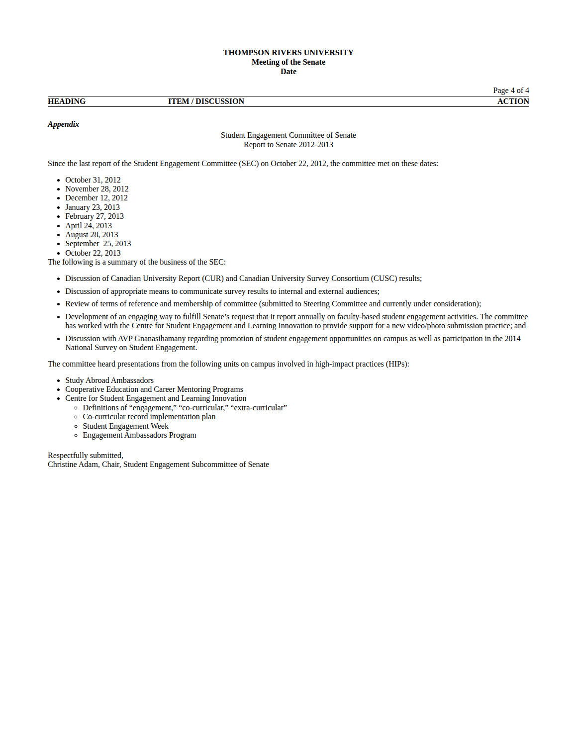THOMPSON RIVERS UNIVERSITY
Meeting of the Senate
Date
Page 4 of 4
| HEADING | ITEM / DISCUSSION | ACTION |
Appendix
Student Engagement Committee of Senate
Report to Senate 2012-2013
Since the last report of the Student Engagement Committee (SEC) on October 22, 2012, the committee met on these dates:
October 31, 2012
November 28, 2012
December 12, 2012
January 23, 2013
February 27, 2013
April 24, 2013
August 28, 2013
September 25, 2013
October 22, 2013
The following is a summary of the business of the SEC:
Discussion of Canadian University Report (CUR) and Canadian University Survey Consortium (CUSC) results;
Discussion of appropriate means to communicate survey results to internal and external audiences;
Review of terms of reference and membership of committee (submitted to Steering Committee and currently under consideration);
Development of an engaging way to fulfill Senate’s request that it report annually on faculty-based student engagement activities. The committee has worked with the Centre for Student Engagement and Learning Innovation to provide support for a new video/photo submission practice; and
Discussion with AVP Gnanasihamany regarding promotion of student engagement opportunities on campus as well as participation in the 2014 National Survey on Student Engagement.
The committee heard presentations from the following units on campus involved in high-impact practices (HIPs):
Study Abroad Ambassadors
Cooperative Education and Career Mentoring Programs
Centre for Student Engagement and Learning Innovation
Definitions of “engagement,” “co-curricular,” “extra-curricular”
Co-curricular record implementation plan
Student Engagement Week
Engagement Ambassadors Program
Respectfully submitted,
Christine Adam, Chair, Student Engagement Subcommittee of Senate